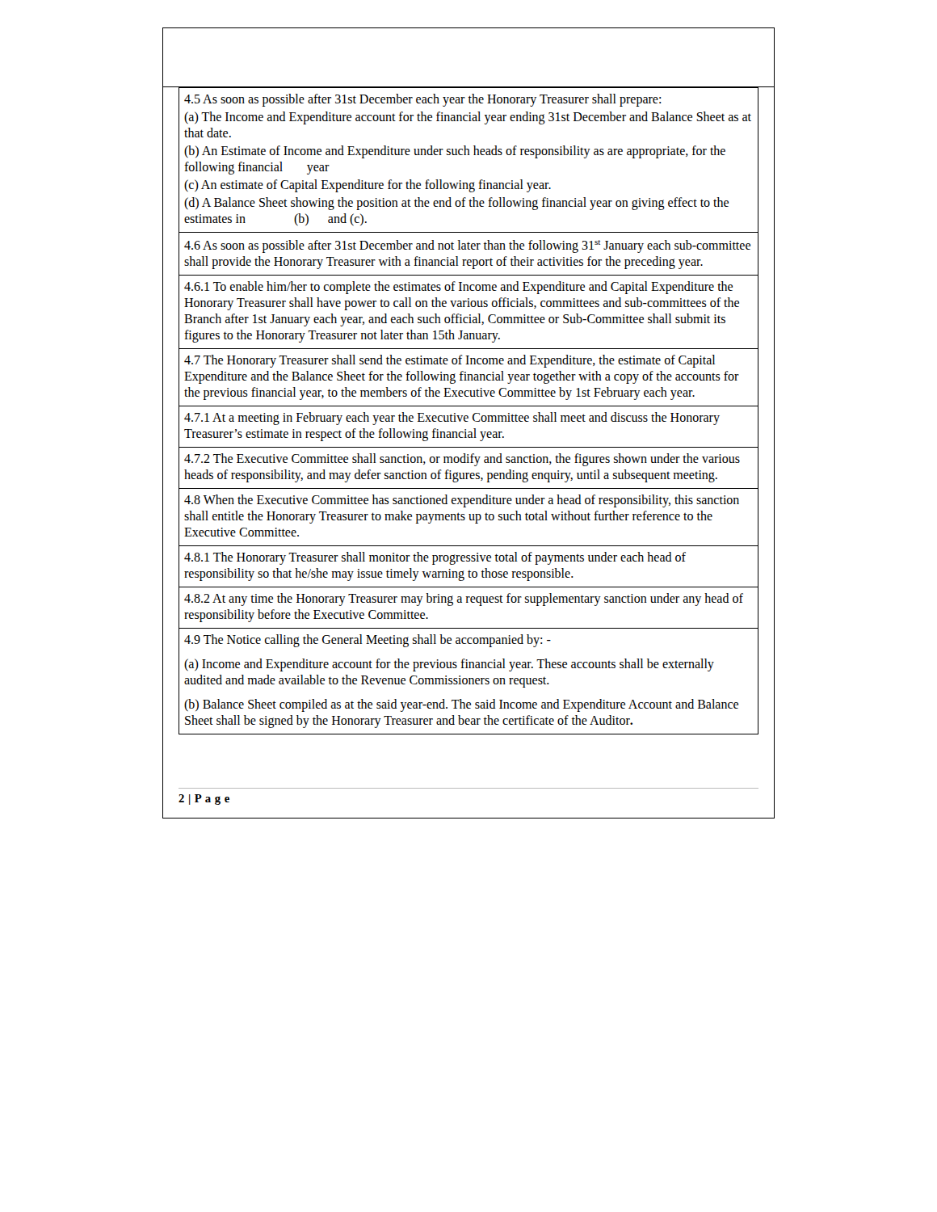| 4.5 As soon as possible after 31st December each year the Honorary Treasurer shall prepare: (a) The Income and Expenditure account for the financial year ending 31st December and Balance Sheet as at that date. (b) An Estimate of Income and Expenditure under such heads of responsibility as are appropriate, for the following financial year (c) An estimate of Capital Expenditure for the following financial year. (d) A Balance Sheet showing the position at the end of the following financial year on giving effect to the estimates in (b) and (c). |
| 4.6 As soon as possible after 31st December and not later than the following 31 st January each sub-committee shall provide the Honorary Treasurer with a financial report of their activities for the preceding year. |
| 4.6.1 To enable him/her to complete the estimates of Income and Expenditure and Capital Expenditure the Honorary Treasurer shall have power to call on the various officials, committees and sub-committees of the Branch after 1st January each year, and each such official, Committee or Sub-Committee shall submit its figures to the Honorary Treasurer not later than 15th January. |
| 4.7 The Honorary Treasurer shall send the estimate of Income and Expenditure, the estimate of Capital Expenditure and the Balance Sheet for the following financial year together with a copy of the accounts for the previous financial year, to the members of the Executive Committee by 1st February each year. |
| 4.7.1 At a meeting in February each year the Executive Committee shall meet and discuss the Honorary Treasurer’s estimate in respect of the following financial year. |
| 4.7.2 The Executive Committee shall sanction, or modify and sanction, the figures shown under the various heads of responsibility, and may defer sanction of figures, pending enquiry, until a subsequent meeting. |
| 4.8 When the Executive Committee has sanctioned expenditure under a head of responsibility, this sanction shall entitle the Honorary Treasurer to make payments up to such total without further reference to the Executive Committee. |
| 4.8.1 The Honorary Treasurer shall monitor the progressive total of payments under each head of responsibility so that he/she may issue timely warning to those responsible. |
| 4.8.2 At any time the Honorary Treasurer may bring a request for supplementary sanction under any head of responsibility before the Executive Committee. |
| 4.9 The Notice calling the General Meeting shall be accompanied by: - (a) Income and Expenditure account for the previous financial year. These accounts shall be externally audited and made available to the Revenue Commissioners on request. (b) Balance Sheet compiled as at the said year-end. The said Income and Expenditure Account and Balance Sheet shall be signed by the Honorary Treasurer and bear the certificate of the Auditor . |
2 | P a g e